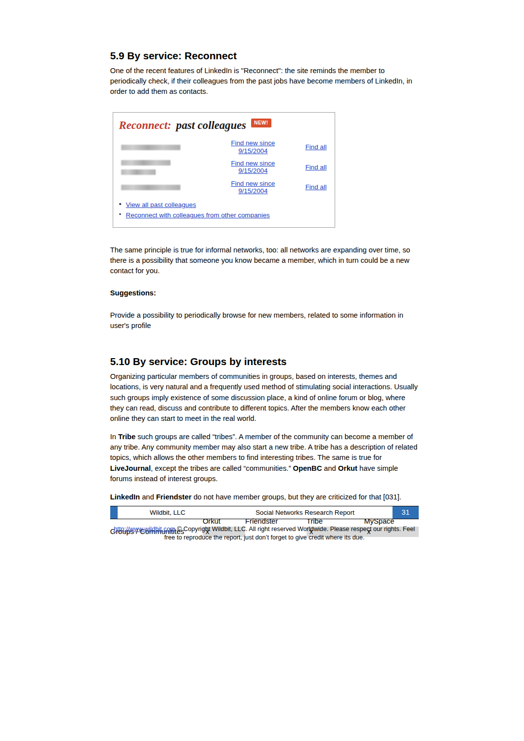5.9 By service: Reconnect
One of the recent features of LinkedIn is "Reconnect": the site reminds the member to periodically check, if their colleagues from the past jobs have become members of LinkedIn, in order to add them as contacts.
Reconnect: past colleagues NEW!
| | Find new since 9/15/2004 | Find all |
| | Find new since 9/15/2004 | Find all |
| | Find new since 9/15/2004 | Find all |
View all past colleagues
Reconnect with colleagues from other companies
The same principle is true for informal networks, too: all networks are expanding over time, so there is a possibility that someone you know became a member, which in turn could be a new contact for you.
Suggestions:
Provide a possibility to periodically browse for new members, related to some information in user's profile
5.10 By service: Groups by interests
Organizing particular members of communities in groups, based on interests, themes and locations, is very natural and a frequently used method of stimulating social interactions. Usually such groups imply existence of some discussion place, a kind of online forum or blog, where they can read, discuss and contribute to different topics. After the members know each other online they can start to meet in the real world.
In Tribe such groups are called “tribes”. A member of the community can become a member of any tribe. Any community member may also start a new tribe. A tribe has a description of related topics, which allows the other members to find interesting tribes. The same is true for LiveJournal, except the tribes are called “communities.” OpenBC and Orkut have simple forums instead of interest groups.
LinkedIn and Friendster do not have member groups, but they are criticized for that [031].
| | Orkut | Friendster | Tribe | MySpace |
| Groups / Communitites | x | | x | x |
Wildbit, LLC
Social Networks Research Report
31
http://www.wildbit.com © Copyright Wildbit, LLC. All right reserved Worldwide. Please respect our rights. Feel free to reproduce the report, just don’t forget to give credit where its due.